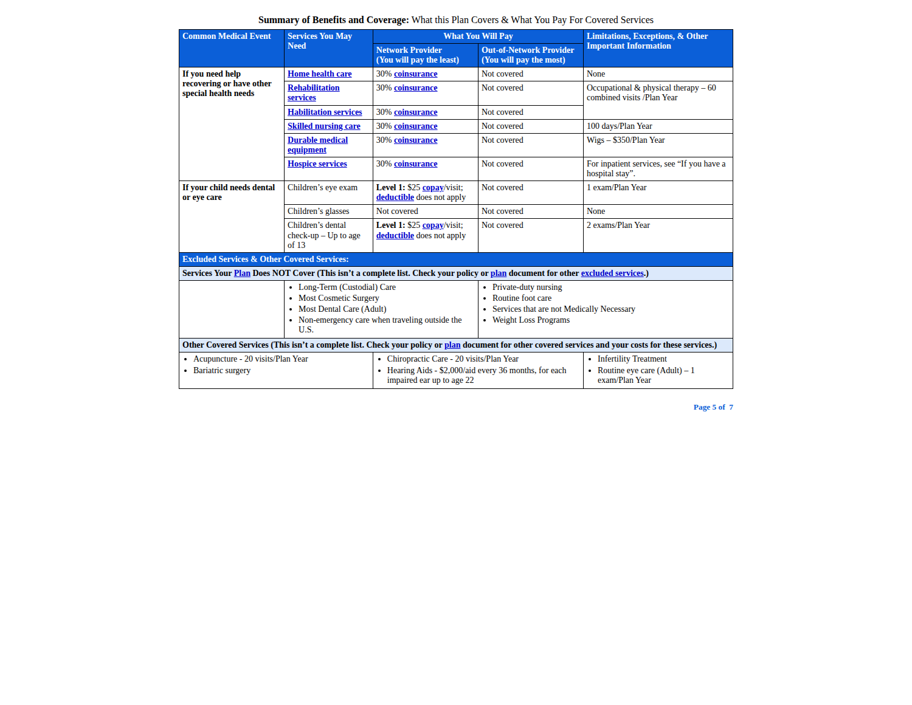Summary of Benefits and Coverage: What this Plan Covers & What You Pay For Covered Services
| Common Medical Event | Services You May Need | What You Will Pay | Limitations, Exceptions, & Other Important Information |
| --- | --- | --- | --- |
| Network Provider (You will pay the least) | Out-of-Network Provider (You will pay the most) |
| If you need help recovering or have other special health needs | Home health care | 30% coinsurance | Not covered | None |
| Rehabilitation services | 30% coinsurance | Not covered | Occupational & physical therapy – 60 combined visits /Plan Year |
| Habilitation services | 30% coinsurance | Not covered |
| Skilled nursing care | 30% coinsurance | Not covered | 100 days/Plan Year |
| Durable medical equipment | 30% coinsurance | Not covered | Wigs – $350/Plan Year |
| Hospice services | 30% coinsurance | Not covered | For inpatient services, see “If you have a hospital stay”. |
| If your child needs dental or eye care | Children’s eye exam | Level 1: $25 copay /visit; deductible does not apply | Not covered | 1 exam/Plan Year |
| Children’s glasses | Not covered | Not covered | None |
| Children’s dental check-up – Up to age of 13 | Level 1: $25 copay /visit; deductible does not apply | Not covered | 2 exams/Plan Year |
| Excluded Services & Other Covered Services: |
| Services Your Plan Does NOT Cover (This isn’t a complete list. Check your policy or plan document for other excluded services .) |
| | Long-Term (Custodial) Care Most Cosmetic Surgery Most Dental Care (Adult) Non-emergency care when traveling outside the U.S. | Private-duty nursing Routine foot care Services that are not Medically Necessary Weight Loss Programs |
| Other Covered Services (This isn’t a complete list. Check your policy or plan document for other covered services and your costs for these services.) |
| Acupuncture - 20 visits/Plan Year Bariatric surgery | Chiropractic Care - 20 visits/Plan Year Hearing Aids - $2,000/aid every 36 months, for each impaired ear up to age 22 | Infertility Treatment Routine eye care (Adult) – 1 exam/Plan Year |
Page 5 of 7